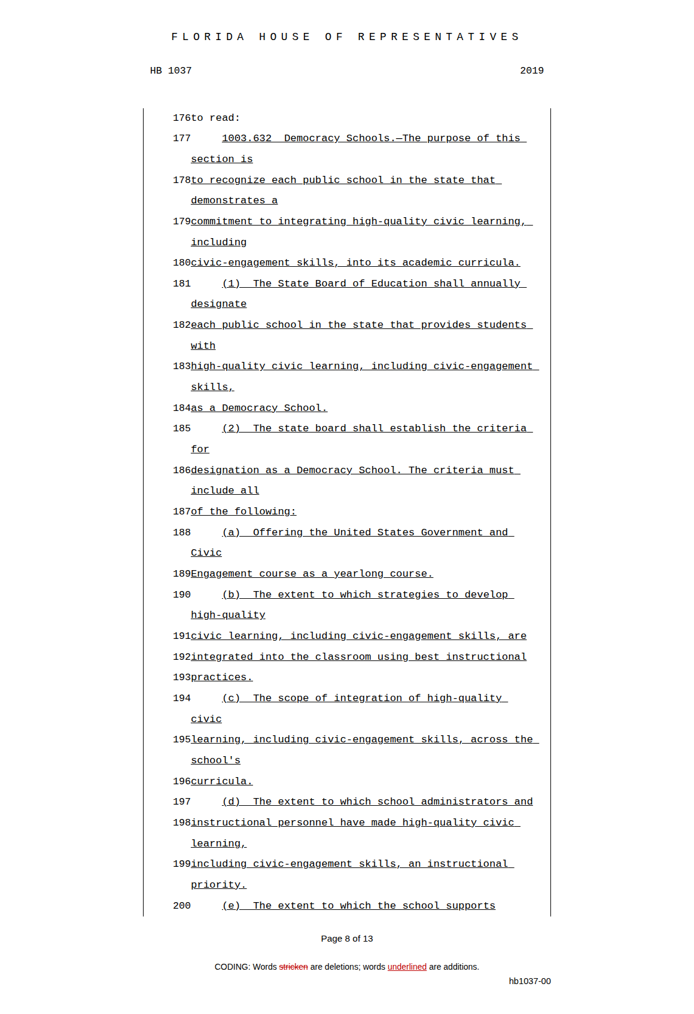FLORIDA HOUSE OF REPRESENTATIVES
HB 1037 2019
| 176 | to read: |
| 177 | 1003.632 Democracy Schools.—The purpose of this section is |
| 178 | to recognize each public school in the state that demonstrates a |
| 179 | commitment to integrating high-quality civic learning, including |
| 180 | civic-engagement skills, into its academic curricula. |
| 181 | (1) The State Board of Education shall annually designate |
| 182 | each public school in the state that provides students with |
| 183 | high-quality civic learning, including civic-engagement skills, |
| 184 | as a Democracy School. |
| 185 | (2) The state board shall establish the criteria for |
| 186 | designation as a Democracy School. The criteria must include all |
| 187 | of the following: |
| 188 | (a) Offering the United States Government and Civic |
| 189 | Engagement course as a yearlong course. |
| 190 | (b) The extent to which strategies to develop high-quality |
| 191 | civic learning, including civic-engagement skills, are |
| 192 | integrated into the classroom using best instructional |
| 193 | practices. |
| 194 | (c) The scope of integration of high-quality civic |
| 195 | learning, including civic-engagement skills, across the school's |
| 196 | curricula. |
| 197 | (d) The extent to which school administrators and |
| 198 | instructional personnel have made high-quality civic learning, |
| 199 | including civic-engagement skills, an instructional priority. |
| 200 | (e) The extent to which the school supports |
Page 8 of 13
CODING: Words stricken are deletions; words underlined are additions.
hb1037-00